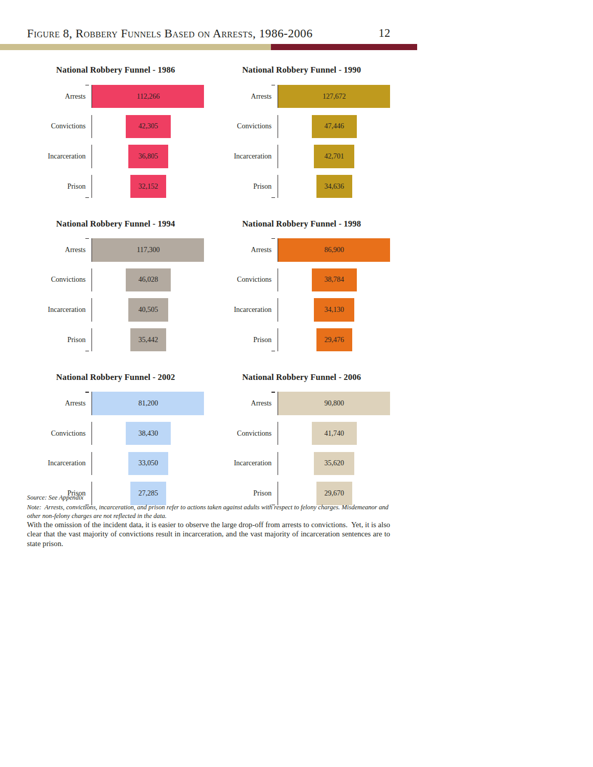Figure 8, Robbery Funnels Based on Arrests, 1986-2006
12
National Robbery Funnel - 1986
Arrests
112,266
Convictions
42,305
Incarceration
36,805
Prison
32,152
National Robbery Funnel - 1990
Arrests
127,672
Convictions
47,446
Incarceration
42,701
Prison
34,636
National Robbery Funnel - 1994
Arrests
117,300
Convictions
46,028
Incarceration
40,505
Prison
35,442
National Robbery Funnel - 1998
Arrests
86,900
Convictions
38,784
Incarceration
34,130
Prison
29,476
National Robbery Funnel - 2002
Arrests
81,200
Convictions
38,430
Incarceration
33,050
Prison
27,285
National Robbery Funnel - 2006
Arrests
90,800
Convictions
41,740
Incarceration
35,620
Prison
29,670
With the omission of the incident data, it is easier to observe the large drop-off from arrests to convictions. Yet, it is also clear that the vast majority of convictions result in incarceration, and the vast majority of incarceration sentences are to state prison.
Source: See Appendix
Note: Arrests, convictions, incarceration, and prison refer to actions taken against adults with respect to felony charges. Misdemeanor and other non-felony charges are not reflected in the data.